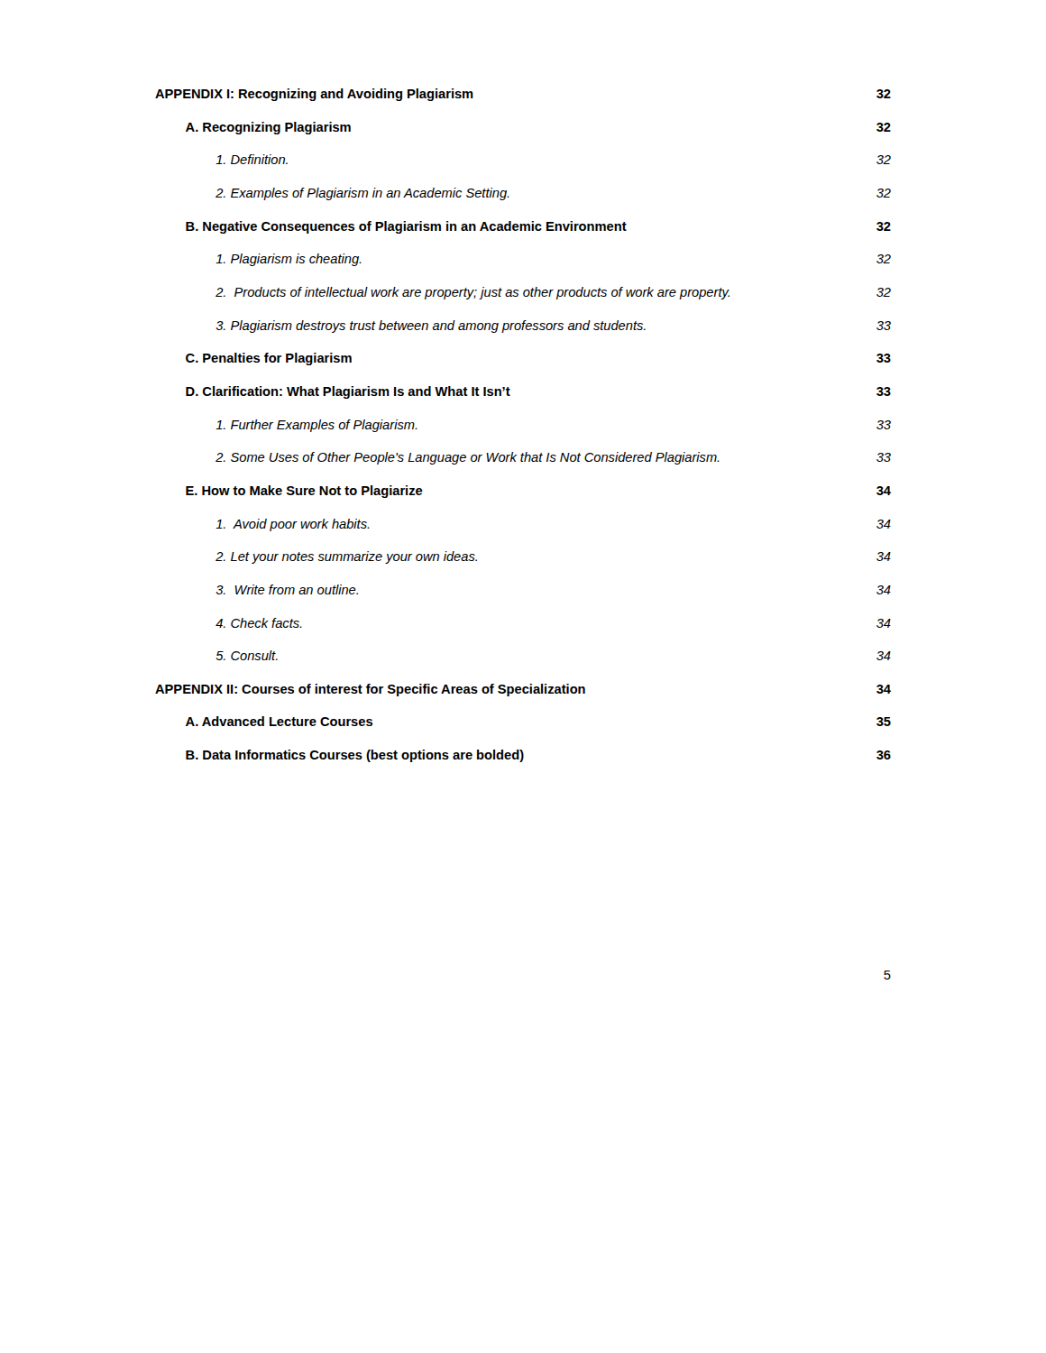APPENDIX I: Recognizing and Avoiding Plagiarism 32
A. Recognizing Plagiarism 32
1. Definition. 32
2. Examples of Plagiarism in an Academic Setting. 32
B. Negative Consequences of Plagiarism in an Academic Environment 32
1. Plagiarism is cheating. 32
2. Products of intellectual work are property; just as other products of work are property. 32
3. Plagiarism destroys trust between and among professors and students. 33
C. Penalties for Plagiarism 33
D. Clarification: What Plagiarism Is and What It Isn’t 33
1. Further Examples of Plagiarism. 33
2. Some Uses of Other People's Language or Work that Is Not Considered Plagiarism. 33
E. How to Make Sure Not to Plagiarize 34
1. Avoid poor work habits. 34
2. Let your notes summarize your own ideas. 34
3. Write from an outline. 34
4. Check facts. 34
5. Consult. 34
APPENDIX II: Courses of interest for Specific Areas of Specialization 34
A. Advanced Lecture Courses 35
B. Data Informatics Courses (best options are bolded) 36
5